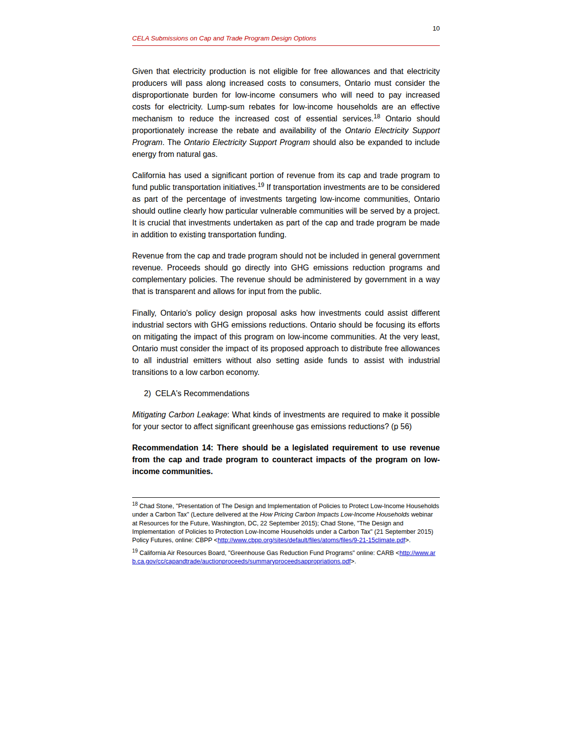10
CELA Submissions on Cap and Trade Program Design Options
Given that electricity production is not eligible for free allowances and that electricity producers will pass along increased costs to consumers, Ontario must consider the disproportionate burden for low-income consumers who will need to pay increased costs for electricity. Lump-sum rebates for low-income households are an effective mechanism to reduce the increased cost of essential services.18 Ontario should proportionately increase the rebate and availability of the Ontario Electricity Support Program. The Ontario Electricity Support Program should also be expanded to include energy from natural gas.
California has used a significant portion of revenue from its cap and trade program to fund public transportation initiatives.19 If transportation investments are to be considered as part of the percentage of investments targeting low-income communities, Ontario should outline clearly how particular vulnerable communities will be served by a project. It is crucial that investments undertaken as part of the cap and trade program be made in addition to existing transportation funding.
Revenue from the cap and trade program should not be included in general government revenue. Proceeds should go directly into GHG emissions reduction programs and complementary policies. The revenue should be administered by government in a way that is transparent and allows for input from the public.
Finally, Ontario's policy design proposal asks how investments could assist different industrial sectors with GHG emissions reductions. Ontario should be focusing its efforts on mitigating the impact of this program on low-income communities. At the very least, Ontario must consider the impact of its proposed approach to distribute free allowances to all industrial emitters without also setting aside funds to assist with industrial transitions to a low carbon economy.
2) CELA's Recommendations
Mitigating Carbon Leakage: What kinds of investments are required to make it possible for your sector to affect significant greenhouse gas emissions reductions? (p 56)
Recommendation 14: There should be a legislated requirement to use revenue from the cap and trade program to counteract impacts of the program on low-income communities.
18 Chad Stone, "Presentation of The Design and Implementation of Policies to Protect Low-Income Households under a Carbon Tax" (Lecture delivered at the How Pricing Carbon Impacts Low-Income Households webinar at Resources for the Future, Washington, DC, 22 September 2015); Chad Stone, "The Design and Implementation of Policies to Protection Low-Income Households under a Carbon Tax" (21 September 2015) Policy Futures, online: CBPP <http://www.cbpp.org/sites/default/files/atoms/files/9-21-15climate.pdf>.
19 California Air Resources Board, "Greenhouse Gas Reduction Fund Programs" online: CARB <http://www.arb.ca.gov/cc/capandtrade/auctionproceeds/summaryproceedsappropriations.pdf>.